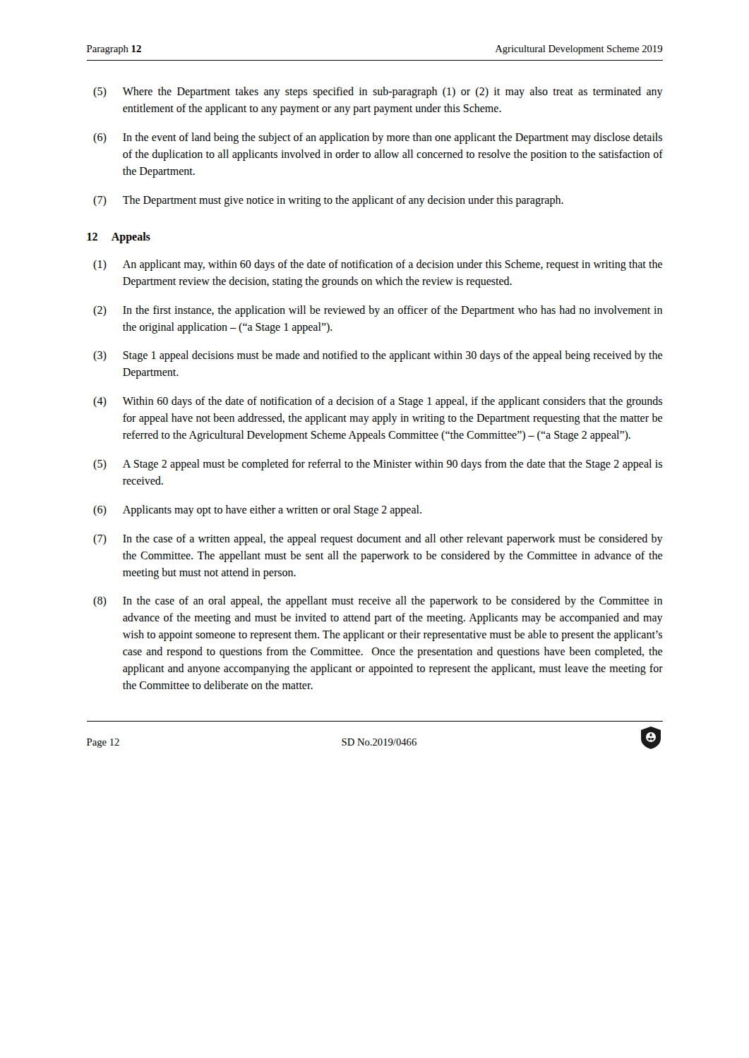Paragraph 12
Agricultural Development Scheme 2019
(5) Where the Department takes any steps specified in sub-paragraph (1) or (2) it may also treat as terminated any entitlement of the applicant to any payment or any part payment under this Scheme.
(6) In the event of land being the subject of an application by more than one applicant the Department may disclose details of the duplication to all applicants involved in order to allow all concerned to resolve the position to the satisfaction of the Department.
(7) The Department must give notice in writing to the applicant of any decision under this paragraph.
12 Appeals
(1) An applicant may, within 60 days of the date of notification of a decision under this Scheme, request in writing that the Department review the decision, stating the grounds on which the review is requested.
(2) In the first instance, the application will be reviewed by an officer of the Department who has had no involvement in the original application – (“a Stage 1 appeal”).
(3) Stage 1 appeal decisions must be made and notified to the applicant within 30 days of the appeal being received by the Department.
(4) Within 60 days of the date of notification of a decision of a Stage 1 appeal, if the applicant considers that the grounds for appeal have not been addressed, the applicant may apply in writing to the Department requesting that the matter be referred to the Agricultural Development Scheme Appeals Committee (“the Committee”) – (“a Stage 2 appeal”).
(5) A Stage 2 appeal must be completed for referral to the Minister within 90 days from the date that the Stage 2 appeal is received.
(6) Applicants may opt to have either a written or oral Stage 2 appeal.
(7) In the case of a written appeal, the appeal request document and all other relevant paperwork must be considered by the Committee. The appellant must be sent all the paperwork to be considered by the Committee in advance of the meeting but must not attend in person.
(8) In the case of an oral appeal, the appellant must receive all the paperwork to be considered by the Committee in advance of the meeting and must be invited to attend part of the meeting. Applicants may be accompanied and may wish to appoint someone to represent them. The applicant or their representative must be able to present the applicant’s case and respond to questions from the Committee. Once the presentation and questions have been completed, the applicant and anyone accompanying the applicant or appointed to represent the applicant, must leave the meeting for the Committee to deliberate on the matter.
Page 12
SD No.2019/0466